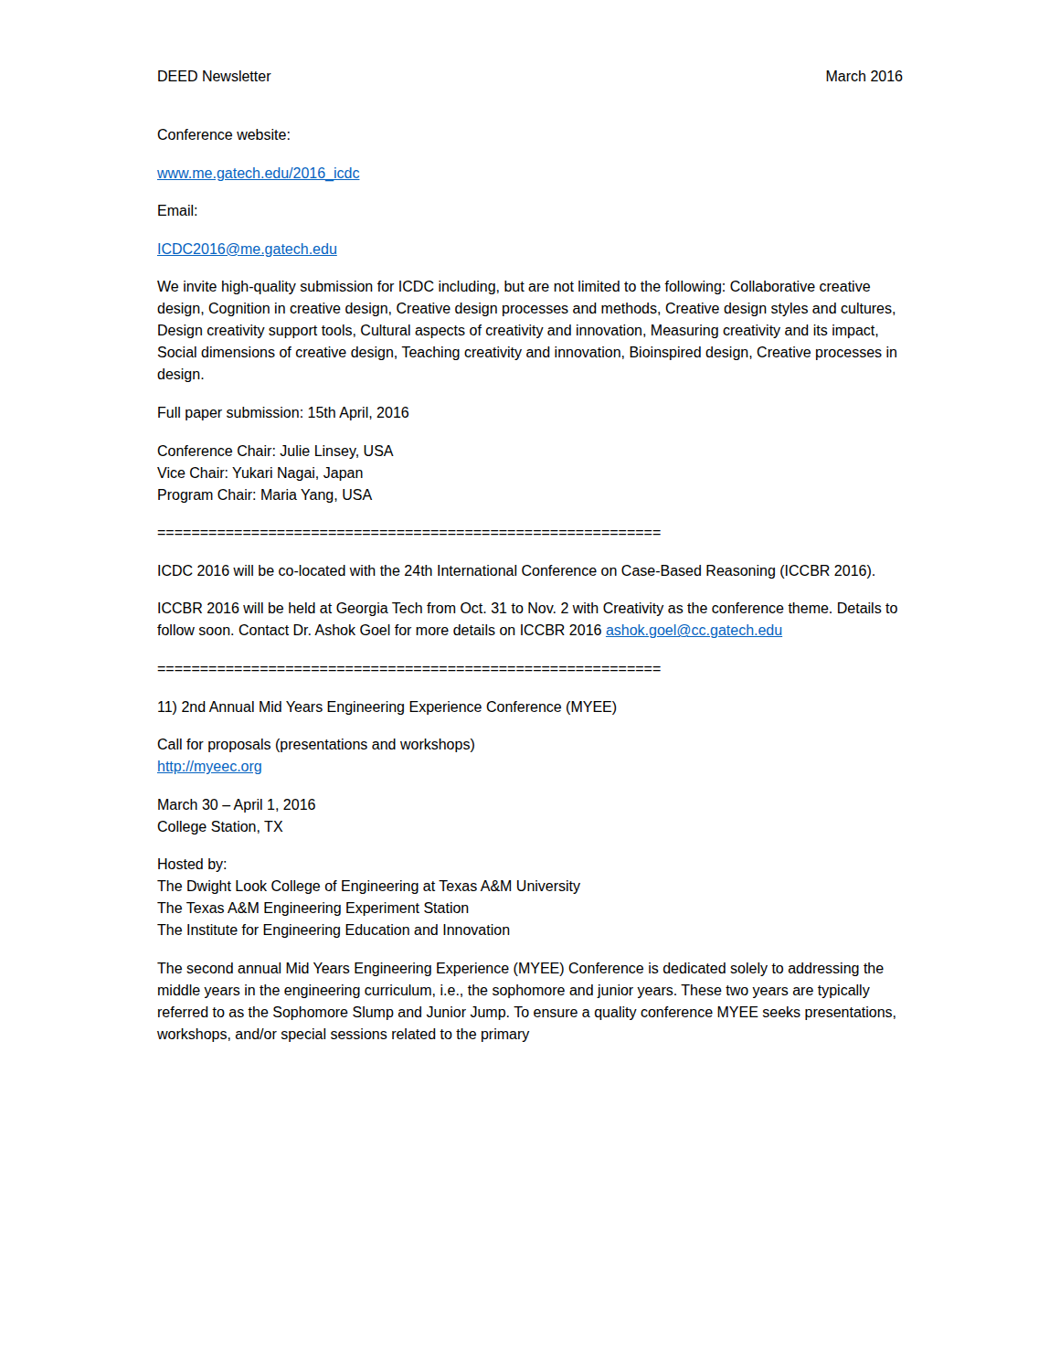DEED Newsletter March 2016
Conference website:
www.me.gatech.edu/2016_icdc
Email:
ICDC2016@me.gatech.edu
We invite high-quality submission for ICDC including, but are not limited to the following: Collaborative creative design, Cognition in creative design, Creative design processes and methods, Creative design styles and cultures, Design creativity support tools, Cultural aspects of creativity and innovation, Measuring creativity and its impact, Social dimensions of creative design, Teaching creativity and innovation, Bioinspired design, Creative processes in design.
Full paper submission: 15th April, 2016
Conference Chair: Julie Linsey, USA
Vice Chair: Yukari Nagai, Japan
Program Chair: Maria Yang, USA
===========================================================
ICDC 2016 will be co-located with the 24th International Conference on Case-Based Reasoning (ICCBR 2016).
ICCBR 2016 will be held at Georgia Tech from Oct. 31 to Nov. 2 with Creativity as the conference theme. Details to follow soon. Contact Dr. Ashok Goel for more details on ICCBR 2016 ashok.goel@cc.gatech.edu
===========================================================
11) 2nd Annual Mid Years Engineering Experience Conference (MYEE)
Call for proposals (presentations and workshops)
http://myeec.org
March 30 – April 1, 2016
College Station, TX
Hosted by:
The Dwight Look College of Engineering at Texas A&M University
The Texas A&M Engineering Experiment Station
The Institute for Engineering Education and Innovation
The second annual Mid Years Engineering Experience (MYEE) Conference is dedicated solely to addressing the middle years in the engineering curriculum, i.e., the sophomore and junior years. These two years are typically referred to as the Sophomore Slump and Junior Jump. To ensure a quality conference MYEE seeks presentations, workshops, and/or special sessions related to the primary